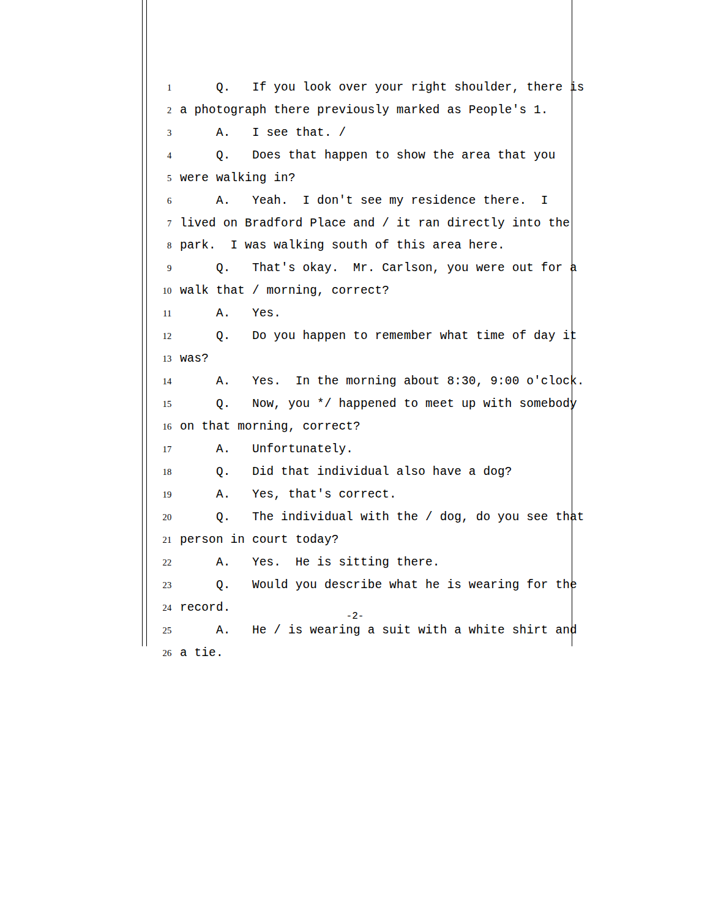Q. If you look over your right shoulder, there is
a photograph there previously marked as People's 1.
A. I see that. /
Q. Does that happen to show the area that you
were walking in?
A. Yeah. I don't see my residence there. I
lived on Bradford Place and / it ran directly into the
park. I was walking south of this area here.
Q. That's okay. Mr. Carlson, you were out for a
walk that / morning, correct?
A. Yes.
Q. Do you happen to remember what time of day it
was?
A. Yes. In the morning about 8:30, 9:00 o'clock.
Q. Now, you */ happened to meet up with somebody
on that morning, correct?
A. Unfortunately.
Q. Did that individual also have a dog?
A. Yes, that's correct.
Q. The individual with the / dog, do you see that
person in court today?
A. Yes. He is sitting there.
Q. Would you describe what he is wearing for the
record.
A. He / is wearing a suit with a white shirt and
a tie.
-2-